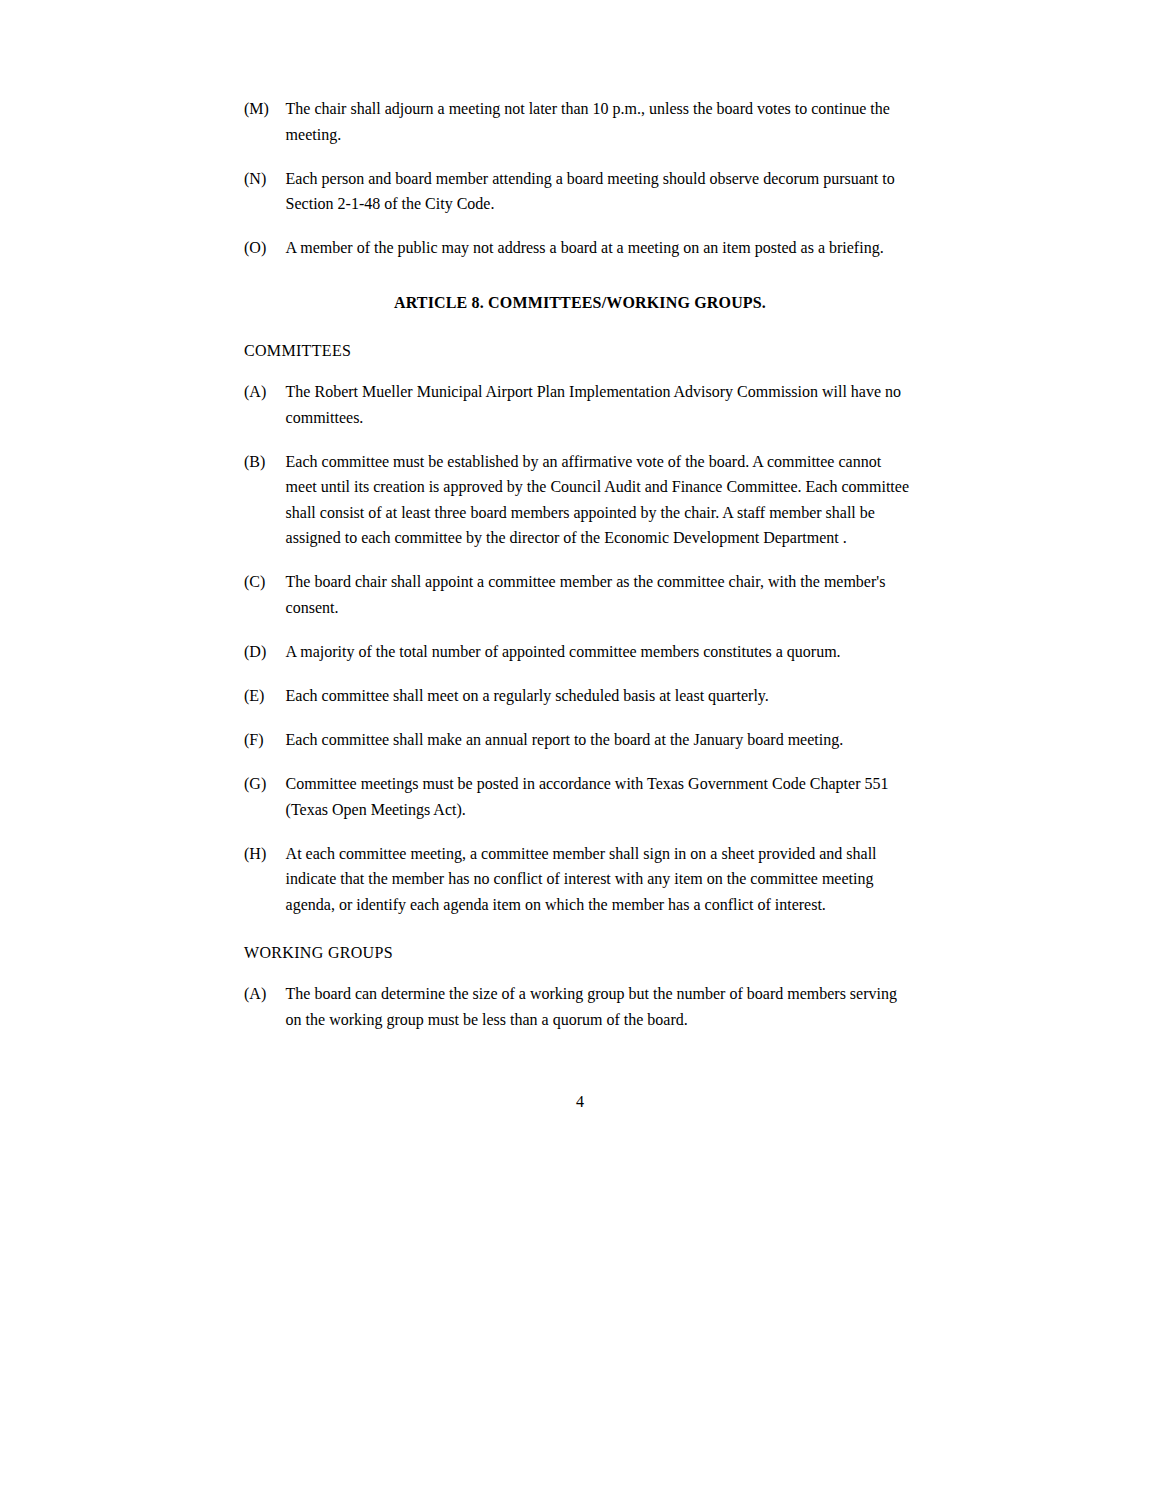(M) The chair shall adjourn a meeting not later than 10 p.m., unless the board votes to continue the meeting.
(N) Each person and board member attending a board meeting should observe decorum pursuant to Section 2-1-48 of the City Code.
(O) A member of the public may not address a board at a meeting on an item posted as a briefing.
ARTICLE 8. COMMITTEES/WORKING GROUPS.
COMMITTEES
(A) The Robert Mueller Municipal Airport Plan Implementation Advisory Commission will have no committees.
(B) Each committee must be established by an affirmative vote of the board. A committee cannot meet until its creation is approved by the Council Audit and Finance Committee. Each committee shall consist of at least three board members appointed by the chair. A staff member shall be assigned to each committee by the director of the Economic Development Department .
(C) The board chair shall appoint a committee member as the committee chair, with the member's consent.
(D) A majority of the total number of appointed committee members constitutes a quorum.
(E) Each committee shall meet on a regularly scheduled basis at least quarterly.
(F) Each committee shall make an annual report to the board at the January board meeting.
(G) Committee meetings must be posted in accordance with Texas Government Code Chapter 551 (Texas Open Meetings Act).
(H) At each committee meeting, a committee member shall sign in on a sheet provided and shall indicate that the member has no conflict of interest with any item on the committee meeting agenda, or identify each agenda item on which the member has a conflict of interest.
WORKING GROUPS
(A) The board can determine the size of a working group but the number of board members serving on the working group must be less than a quorum of the board.
4